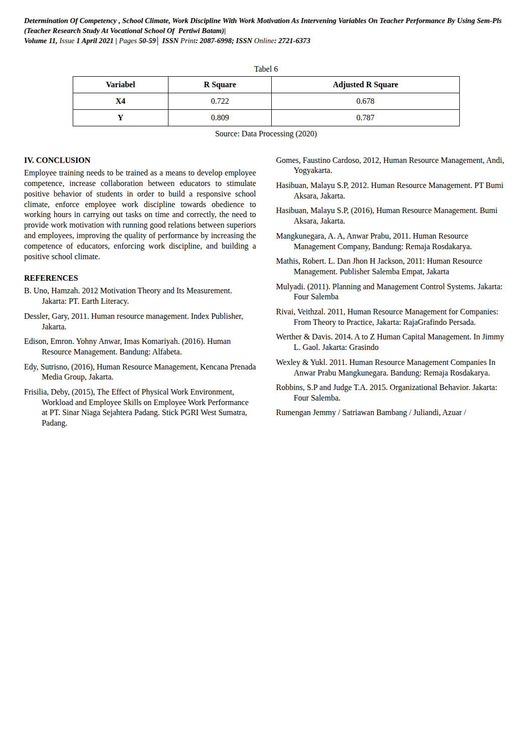Determination Of Competency , School Climate, Work Discipline With Work Motivation As Intervening Variables On Teacher Performance By Using Sem-Pls (Teacher Research Study At Vocational School Of Pertiwi Batam)|
Volume 11, Issue 1 April 2021 | Pages 50-59│ ISSN Print: 2087-6998; ISSN Online: 2721-6373
Tabel 6
| Variabel | R Square | Adjusted R Square |
| --- | --- | --- |
| X4 | 0.722 | 0.678 |
| Y | 0.809 | 0.787 |
Source: Data Processing (2020)
IV. CONCLUSION
Employee training needs to be trained as a means to develop employee competence, increase collaboration between educators to stimulate positive behavior of students in order to build a responsive school climate, enforce employee work discipline towards obedience to working hours in carrying out tasks on time and correctly, the need to provide work motivation with running good relations between superiors and employees, improving the quality of performance by increasing the competence of educators, enforcing work discipline, and building a positive school climate.
REFERENCES
B. Uno, Hamzah. 2012 Motivation Theory and Its Measurement. Jakarta: PT. Earth Literacy.
Dessler, Gary, 2011. Human resource management. Index Publisher, Jakarta.
Edison, Emron. Yohny Anwar, Imas Komariyah. (2016). Human Resource Management. Bandung: Alfabeta.
Edy, Sutrisno, (2016), Human Resource Management, Kencana Prenada Media Group, Jakarta.
Frisilia, Deby, (2015), The Effect of Physical Work Environment, Workload and Employee Skills on Employee Work Performance at PT. Sinar Niaga Sejahtera Padang. Stick PGRI West Sumatra, Padang.
Gomes, Faustino Cardoso, 2012, Human Resource Management, Andi, Yogyakarta.
Hasibuan, Malayu S.P, 2012. Human Resource Management. PT Bumi Aksara, Jakarta.
Hasibuan, Malayu S.P, (2016), Human Resource Management. Bumi Aksara, Jakarta.
Mangkunegara, A. A, Anwar Prabu, 2011. Human Resource Management Company, Bandung: Remaja Rosdakarya.
Mathis, Robert. L. Dan Jhon H Jackson, 2011: Human Resource Management. Publisher Salemba Empat, Jakarta
Mulyadi. (2011). Planning and Management Control Systems. Jakarta: Four Salemba
Rivai, Veithzal. 2011, Human Resource Management for Companies: From Theory to Practice, Jakarta: RajaGrafindo Persada.
Werther & Davis. 2014. A to Z Human Capital Management. In Jimmy L. Gaol. Jakarta: Grasindo
Wexley & Yukl. 2011. Human Resource Management Companies In Anwar Prabu Mangkunegara. Bandung: Remaja Rosdakarya.
Robbins, S.P and Judge T.A. 2015. Organizational Behavior. Jakarta: Four Salemba.
Rumengan Jemmy / Satriawan Bambang / Juliandi, Azuar /